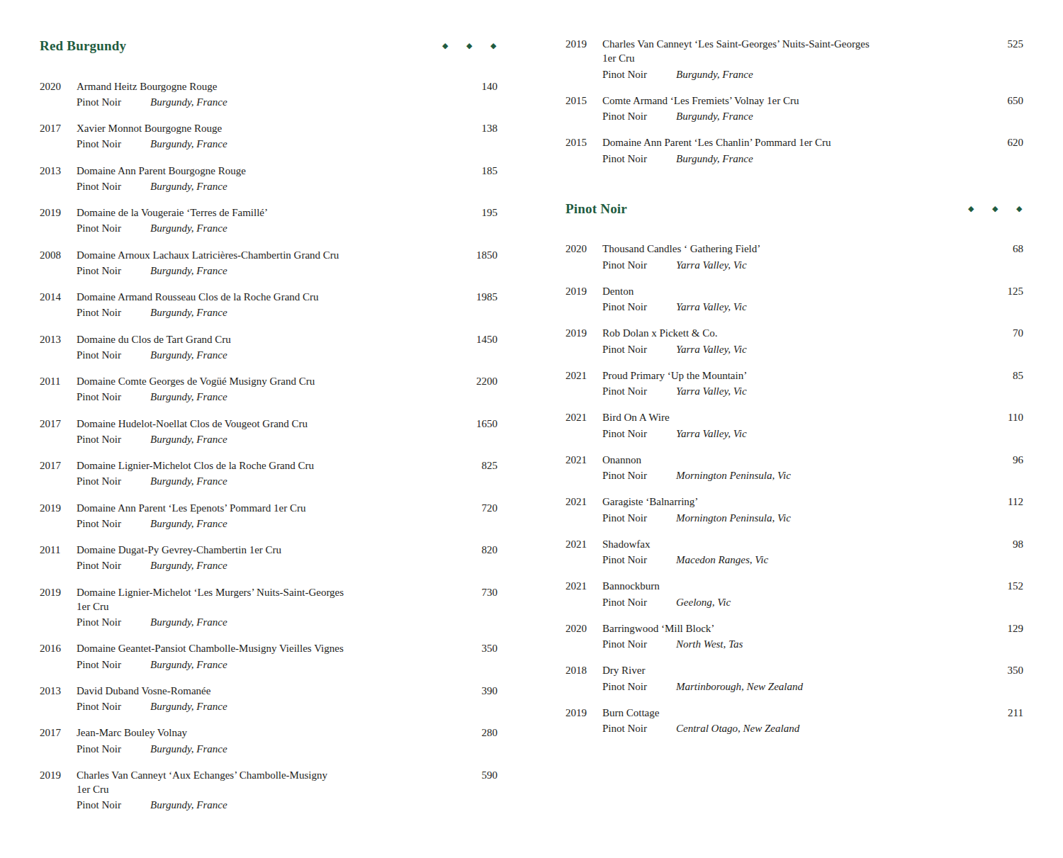Red Burgundy
◆◆◆
| 2020 | Armand Heitz Bourgogne Rouge Pinot Noir Burgundy, France | 140 |
| 2017 | Xavier Monnot Bourgogne Rouge Pinot Noir Burgundy, France | 138 |
| 2013 | Domaine Ann Parent Bourgogne Rouge Pinot Noir Burgundy, France | 185 |
| 2019 | Domaine de la Vougeraie ‘Terres de Famillé’ Pinot Noir Burgundy, France | 195 |
| 2008 | Domaine Arnoux Lachaux Latricières-Chambertin Grand Cru Pinot Noir Burgundy, France | 1850 |
| 2014 | Domaine Armand Rousseau Clos de la Roche Grand Cru Pinot Noir Burgundy, France | 1985 |
| 2013 | Domaine du Clos de Tart Grand Cru Pinot Noir Burgundy, France | 1450 |
| 2011 | Domaine Comte Georges de Vogüé Musigny Grand Cru Pinot Noir Burgundy, France | 2200 |
| 2017 | Domaine Hudelot-Noellat Clos de Vougeot Grand Cru Pinot Noir Burgundy, France | 1650 |
| 2017 | Domaine Lignier-Michelot Clos de la Roche Grand Cru Pinot Noir Burgundy, France | 825 |
| 2019 | Domaine Ann Parent ‘Les Epenots’ Pommard 1er Cru Pinot Noir Burgundy, France | 720 |
| 2011 | Domaine Dugat-Py Gevrey-Chambertin 1er Cru Pinot Noir Burgundy, France | 820 |
| 2019 | Domaine Lignier-Michelot ‘Les Murgers’ Nuits-Saint-Georges 1er Cru Pinot Noir Burgundy, France | 730 |
| 2016 | Domaine Geantet-Pansiot Chambolle-Musigny Vieilles Vignes Pinot Noir Burgundy, France | 350 |
| 2013 | David Duband Vosne-Romanée Pinot Noir Burgundy, France | 390 |
| 2017 | Jean-Marc Bouley Volnay Pinot Noir Burgundy, France | 280 |
| 2019 | Charles Van Canneyt ‘Aux Echanges’ Chambolle-Musigny 1er Cru Pinot Noir Burgundy, France | 590 |
| 2019 | Charles Van Canneyt ‘Les Saint-Georges’ Nuits-Saint-Georges 1er Cru Pinot Noir Burgundy, France | 525 |
| 2015 | Comte Armand ‘Les Fremiets’ Volnay 1er Cru Pinot Noir Burgundy, France | 650 |
| 2015 | Domaine Ann Parent ‘Les Chanlin’ Pommard 1er Cru Pinot Noir Burgundy, France | 620 |
Pinot Noir
◆◆◆
| 2020 | Thousand Candles ‘ Gathering Field’ Pinot Noir Yarra Valley, Vic | 68 |
| 2019 | Denton Pinot Noir Yarra Valley, Vic | 125 |
| 2019 | Rob Dolan x Pickett & Co. Pinot Noir Yarra Valley, Vic | 70 |
| 2021 | Proud Primary ‘Up the Mountain’ Pinot Noir Yarra Valley, Vic | 85 |
| 2021 | Bird On A Wire Pinot Noir Yarra Valley, Vic | 110 |
| 2021 | Onannon Pinot Noir Mornington Peninsula, Vic | 96 |
| 2021 | Garagiste ‘Balnarring’ Pinot Noir Mornington Peninsula, Vic | 112 |
| 2021 | Shadowfax Pinot Noir Macedon Ranges, Vic | 98 |
| 2021 | Bannockburn Pinot Noir Geelong, Vic | 152 |
| 2020 | Barringwood ‘Mill Block’ Pinot Noir North West, Tas | 129 |
| 2018 | Dry River Pinot Noir Martinborough, New Zealand | 350 |
| 2019 | Burn Cottage Pinot Noir Central Otago, New Zealand | 211 |